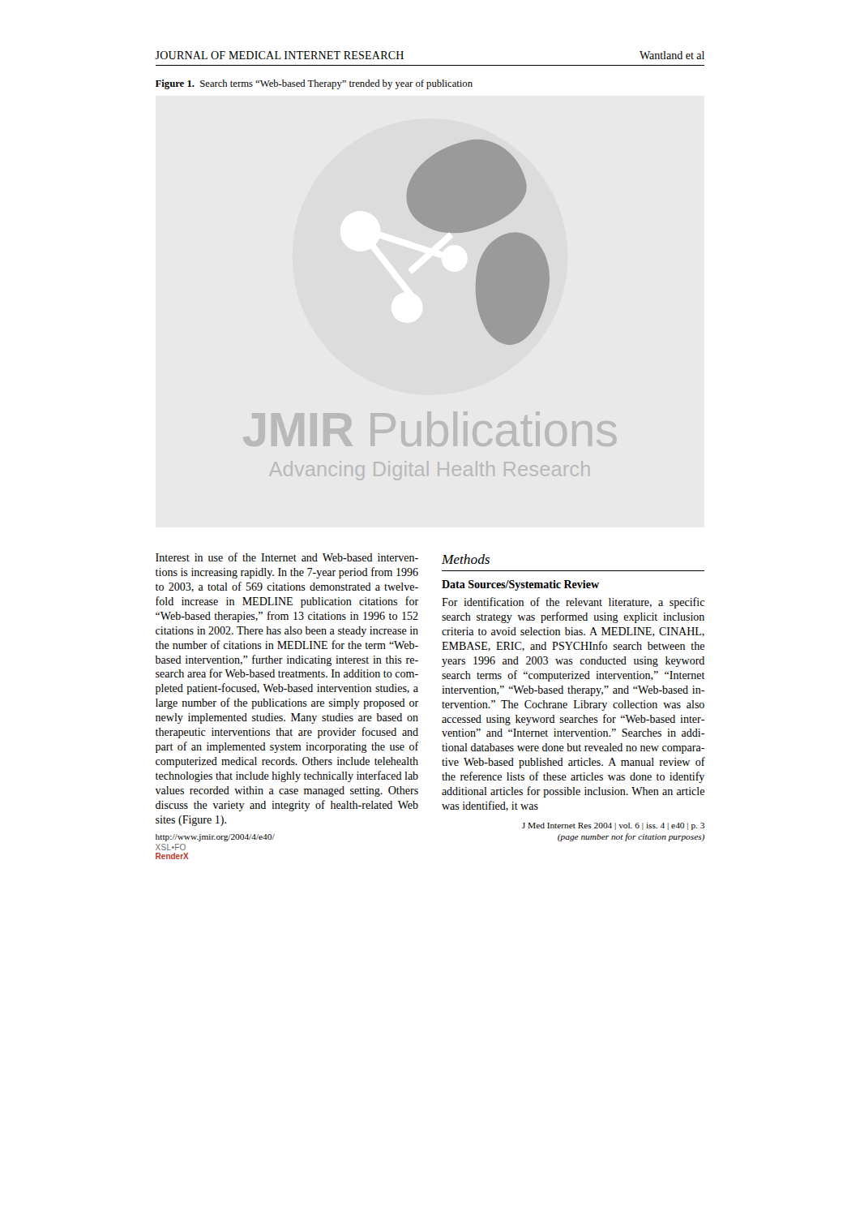JOURNAL OF MEDICAL INTERNET RESEARCH Wantland et al
Figure 1. Search terms “Web-based Therapy” trended by year of publication
JMIR Publications
Advancing Digital Health Research
Interest in use of the Internet and Web-based interventions is increasing rapidly. In the 7-year period from 1996 to 2003, a total of 569 citations demonstrated a twelve-fold increase in MEDLINE publication citations for “Web-based therapies,” from 13 citations in 1996 to 152 citations in 2002. There has also been a steady increase in the number of citations in MEDLINE for the term “Web-based intervention,” further indicating interest in this research area for Web-based treatments. In addition to completed patient-focused, Web-based intervention studies, a large number of the publications are simply proposed or newly implemented studies. Many studies are based on therapeutic interventions that are provider focused and part of an implemented system incorporating the use of computerized medical records. Others include telehealth technologies that include highly technically interfaced lab values recorded within a case managed setting. Others discuss the variety and integrity of health-related Web sites (Figure 1).
Methods
Data Sources/Systematic Review
For identification of the relevant literature, a specific search strategy was performed using explicit inclusion criteria to avoid selection bias. A MEDLINE, CINAHL, EMBASE, ERIC, and PSYCHInfo search between the years 1996 and 2003 was conducted using keyword search terms of “computerized intervention,” “Internet intervention,” “Web-based therapy,” and “Web-based intervention.” The Cochrane Library collection was also accessed using keyword searches for “Web-based intervention” and “Internet intervention.” Searches in additional databases were done but revealed no new comparative Web-based published articles. A manual review of the reference lists of these articles was done to identify additional articles for possible inclusion. When an article was identified, it was
http://www.jmir.org/2004/4/e40/
J Med Internet Res 2004 | vol. 6 | iss. 4 | e40 | p. 3
(page number not for citation purposes)
XSL•FO
Render X